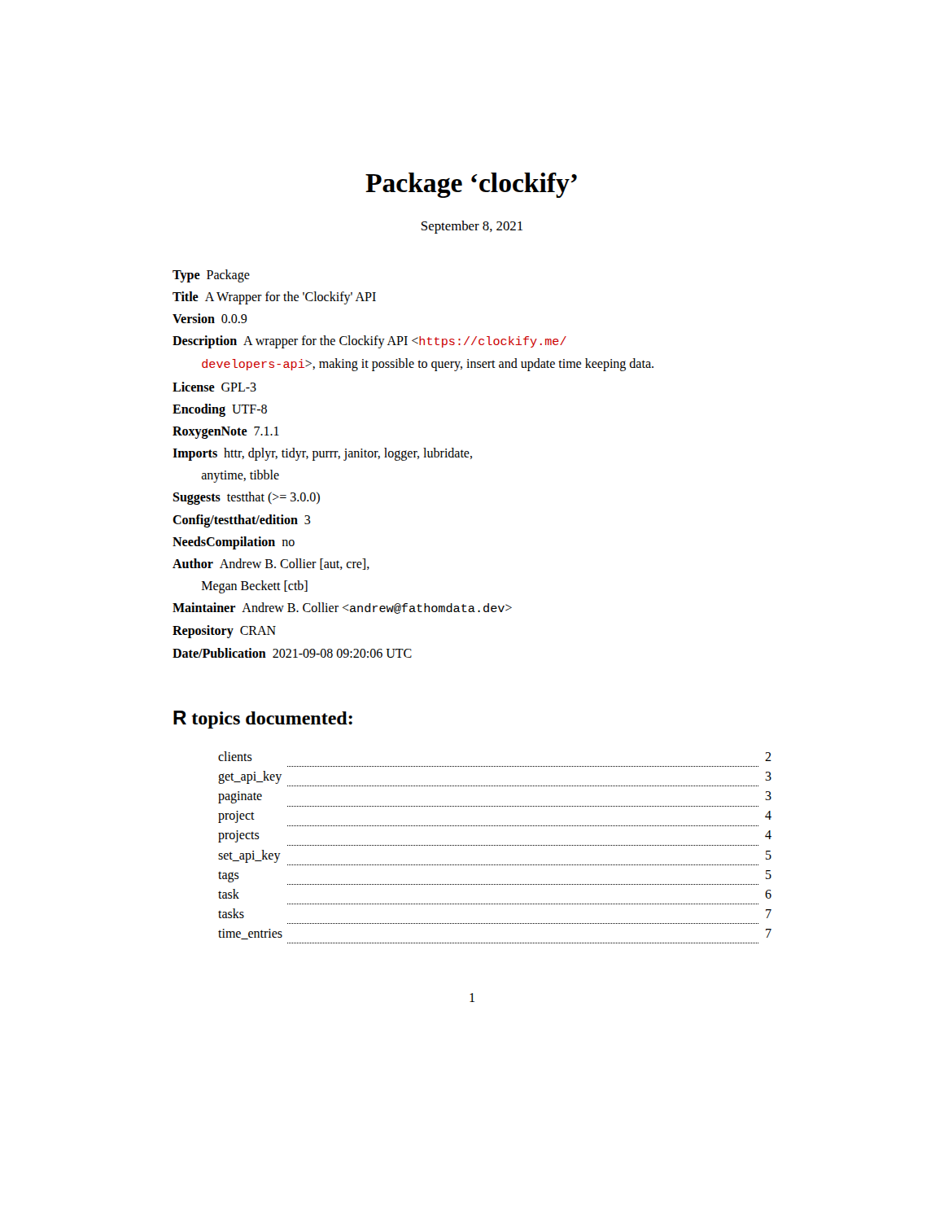Package ‘clockify’
September 8, 2021
Type
Package
Title
A Wrapper for the 'Clockify' API
Version
0.0.9
Description
A wrapper for the Clockify API <https://clockify.me/
developers-api>, making it possible to query, insert and update time keeping data.
License
GPL-3
Encoding
UTF-8
RoxygenNote
7.1.1
Imports
httr, dplyr, tidyr, purrr, janitor, logger, lubridate,
anytime, tibble
Suggests
testthat (>= 3.0.0)
Config/testthat/edition
3
NeedsCompilation
no
Author
Andrew B. Collier [aut, cre],
Megan Beckett [ctb]
Maintainer
Andrew B. Collier <andrew@fathomdata.dev>
Repository
CRAN
Date/Publication
2021-09-08 09:20:06 UTC
R topics documented:
| clients | | 2 |
| get_api_key | | 3 |
| paginate | | 3 |
| project | | 4 |
| projects | | 4 |
| set_api_key | | 5 |
| tags | | 5 |
| task | | 6 |
| tasks | | 7 |
| time_entries | | 7 |
1